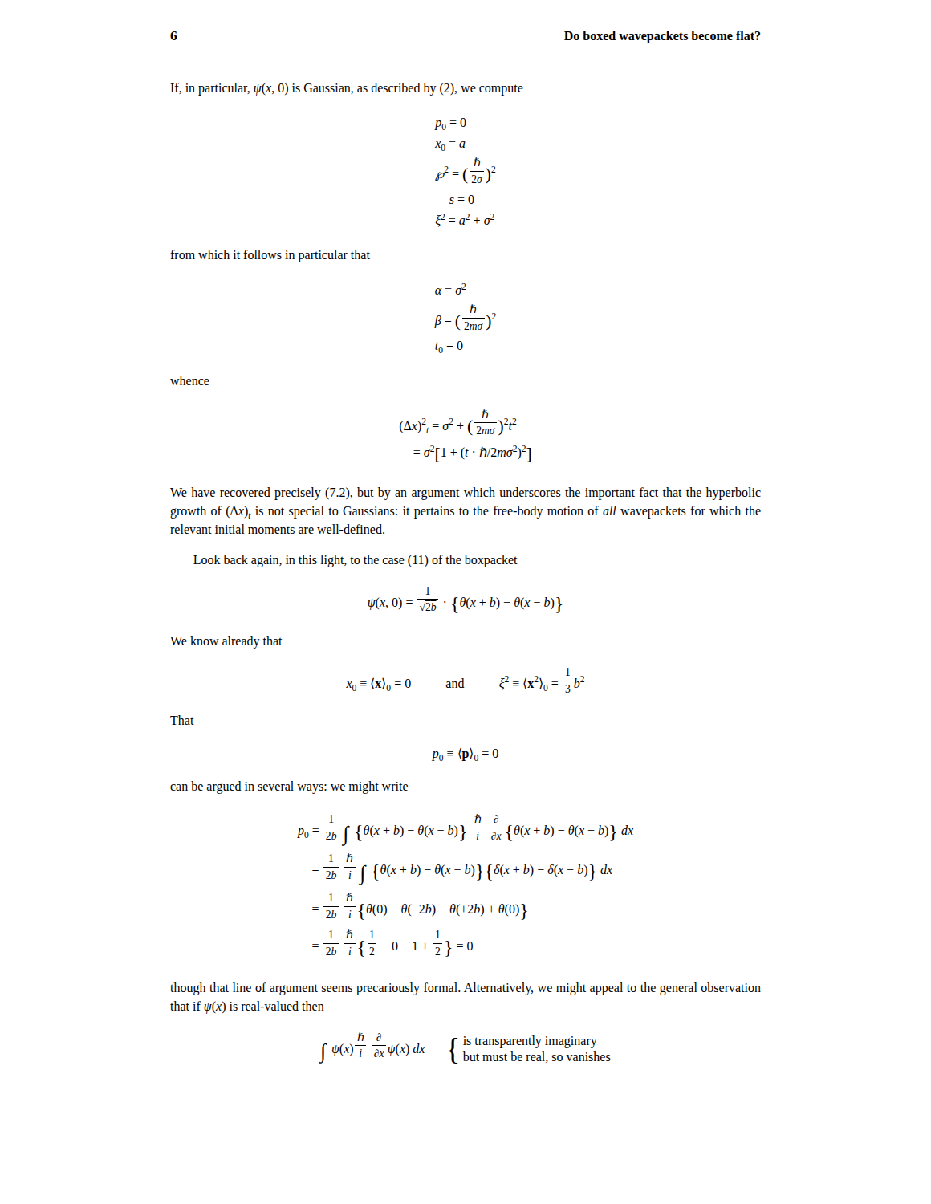6 Do boxed wavepackets become flat?
If, in particular, ψ(x, 0) is Gaussian, as described by (2), we compute
p0 = 0
x0 = a
℘2 = (ℏ 2σ)2
s = 0
ξ2 = a2 + σ2
from which it follows in particular that
α = σ2
β = (ℏ 2mσ)2
t0 = 0
whence
(Δx)2t = σ2 + (ℏ 2mσ)2t2
= σ2[1 + (t · ℏ/2mσ2)2]
We have recovered precisely (7.2), but by an argument which underscores the important fact that the hyperbolic growth of (Δx)t is not special to Gaussians: it pertains to the free-body motion of all wavepackets for which the relevant initial moments are well-defined.
Look back again, in this light, to the case (11) of the boxpacket
ψ(x, 0) = 1√2b · {θ(x + b) − θ(x − b)}
We know already that
x0 ≡ ⟨x⟩0 = 0 and ξ2 ≡ ⟨x2⟩0 = 13 b2
That
p0 ≡ ⟨p⟩0 = 0
can be argued in several ways: we might write
p0 = 12b ∫ {θ(x + b) − θ(x − b)} ℏi ∂∂x{θ(x + b) − θ(x − b)} dx
= 12b ℏi ∫ {θ(x + b) − θ(x − b)}{δ(x + b) − δ(x − b)} dx
= 12b ℏi{θ(0) − θ(−2b) − θ(+2b) + θ(0)}
= 12b ℏi{12 − 0 − 1 + 12} = 0
though that line of argument seems precariously formal. Alternatively, we might appeal to the general observation that if ψ(x) is real-valued then
∫ ψ(x)ℏi ∂∂x ψ(x) dx {
is transparently imaginary
but must be real, so vanishes